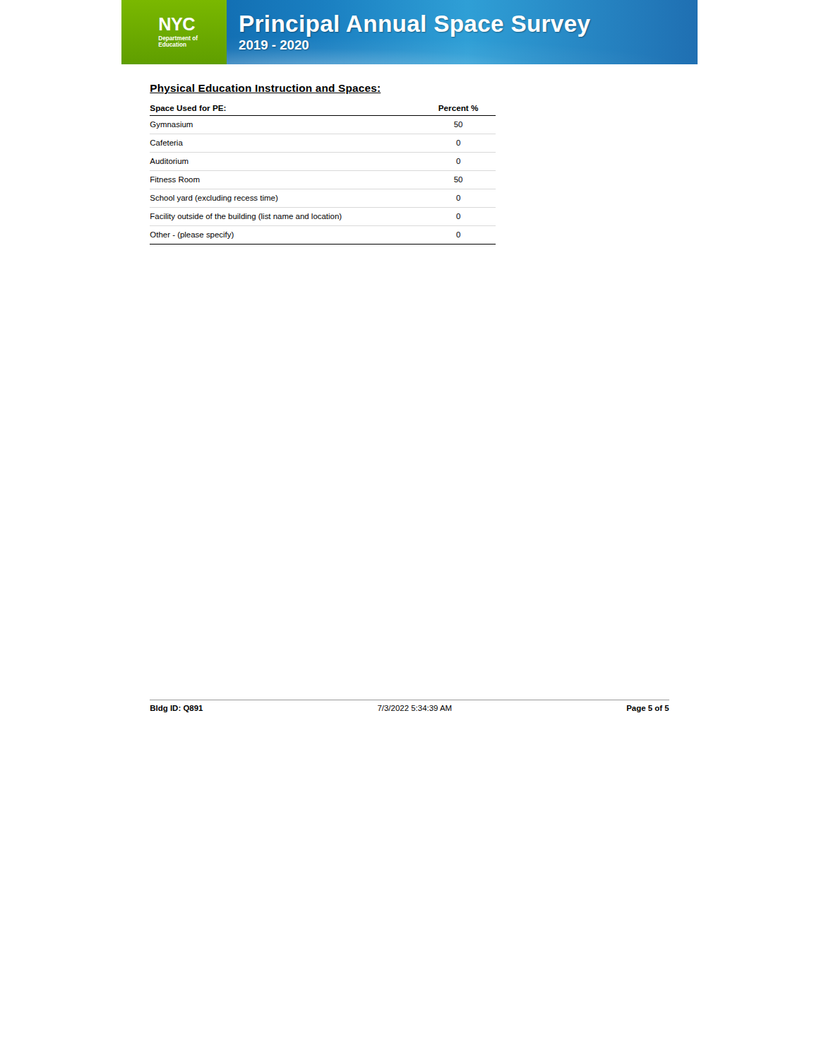NYC Department of
Education
Principal Annual Space Survey
2019 - 2020
Physical Education Instruction and Spaces:
| Space Used for PE: | Percent % |
| --- | --- |
| Gymnasium | 50 |
| Cafeteria | 0 |
| Auditorium | 0 |
| Fitness Room | 50 |
| School yard (excluding recess time) | 0 |
| Facility outside of the building (list name and location) | 0 |
| Other - (please specify) | 0 |
Bldg ID: Q891
7/3/2022 5:34:39 AM
Page 5 of 5